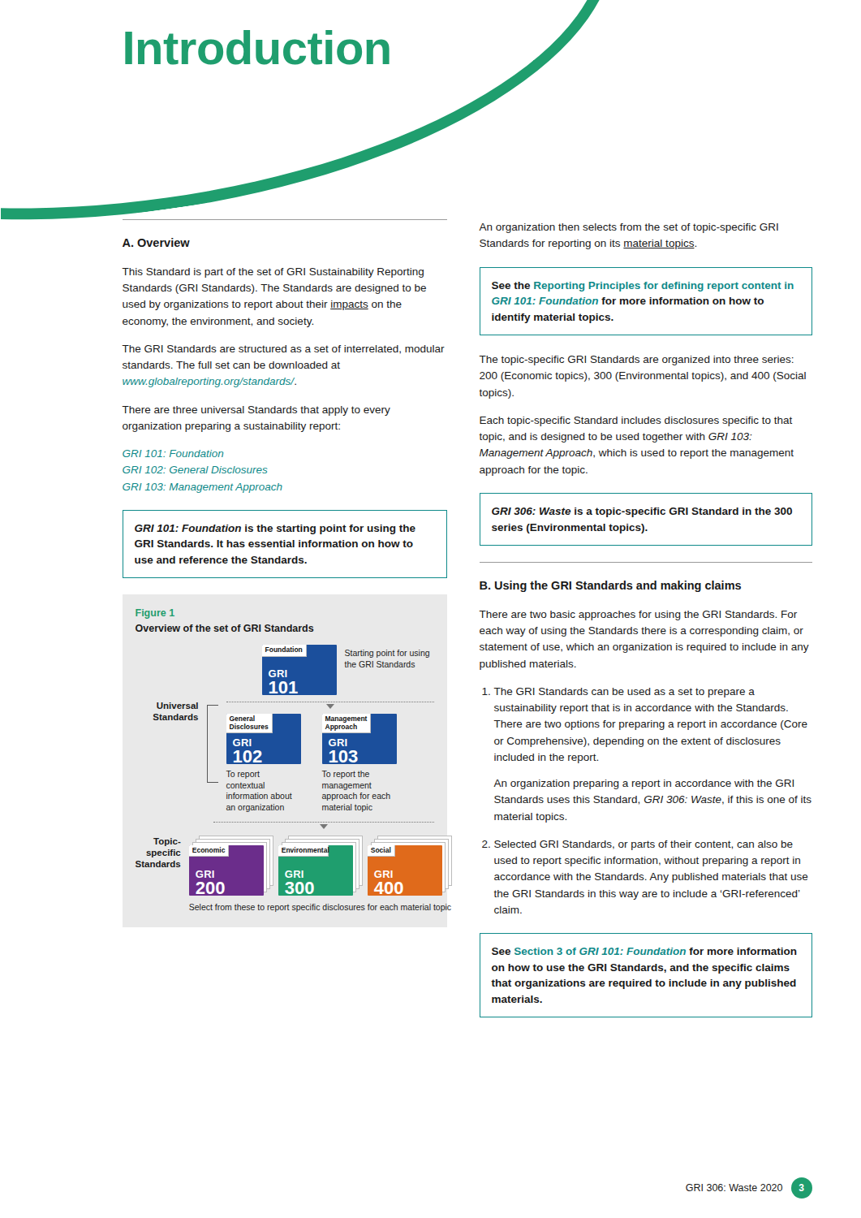Introduction
A. Overview
This Standard is part of the set of GRI Sustainability Reporting Standards (GRI Standards). The Standards are designed to be used by organizations to report about their impacts on the economy, the environment, and society.
The GRI Standards are structured as a set of interrelated, modular standards. The full set can be downloaded at www.globalreporting.org/standards/.
There are three universal Standards that apply to every organization preparing a sustainability report:
GRI 101: Foundation GRI 102: General Disclosures GRI 103: Management Approach
GRI 101: Foundation is the starting point for using the GRI Standards. It has essential information on how to use and reference the Standards.
Figure 1
Overview of the set of GRI Standards
Foundation GRI 101
Starting point for using the GRI Standards
Universal
Standards
General
Disclosures GRI 102
To report contextual information about an organization
Management
Approach GRI 103
To report the management approach for each material topic
Topic-
specific
Standards
Economic GRI 200
Environmental GRI 300
Social GRI 400
Select from these to report specific disclosures for each material topic
An organization then selects from the set of topic-specific GRI Standards for reporting on its material topics.
See the Reporting Principles for defining report content in GRI 101: Foundation for more information on how to identify material topics.
The topic-specific GRI Standards are organized into three series: 200 (Economic topics), 300 (Environmental topics), and 400 (Social topics).
Each topic-specific Standard includes disclosures specific to that topic, and is designed to be used together with GRI 103: Management Approach, which is used to report the management approach for the topic.
GRI 306: Waste is a topic-specific GRI Standard in the 300 series (Environmental topics).
B. Using the GRI Standards and making claims
There are two basic approaches for using the GRI Standards. For each way of using the Standards there is a corresponding claim, or statement of use, which an organization is required to include in any published materials.
The GRI Standards can be used as a set to prepare a sustainability report that is in accordance with the Standards. There are two options for preparing a report in accordance (Core or Comprehensive), depending on the extent of disclosures included in the report.
An organization preparing a report in accordance with the GRI Standards uses this Standard, GRI 306: Waste, if this is one of its material topics.
Selected GRI Standards, or parts of their content, can also be used to report specific information, without preparing a report in accordance with the Standards. Any published materials that use the GRI Standards in this way are to include a ‘GRI-referenced’ claim.
See Section 3 of GRI 101: Foundation for more information on how to use the GRI Standards, and the specific claims that organizations are required to include in any published materials.
GRI 306: Waste 2020 3